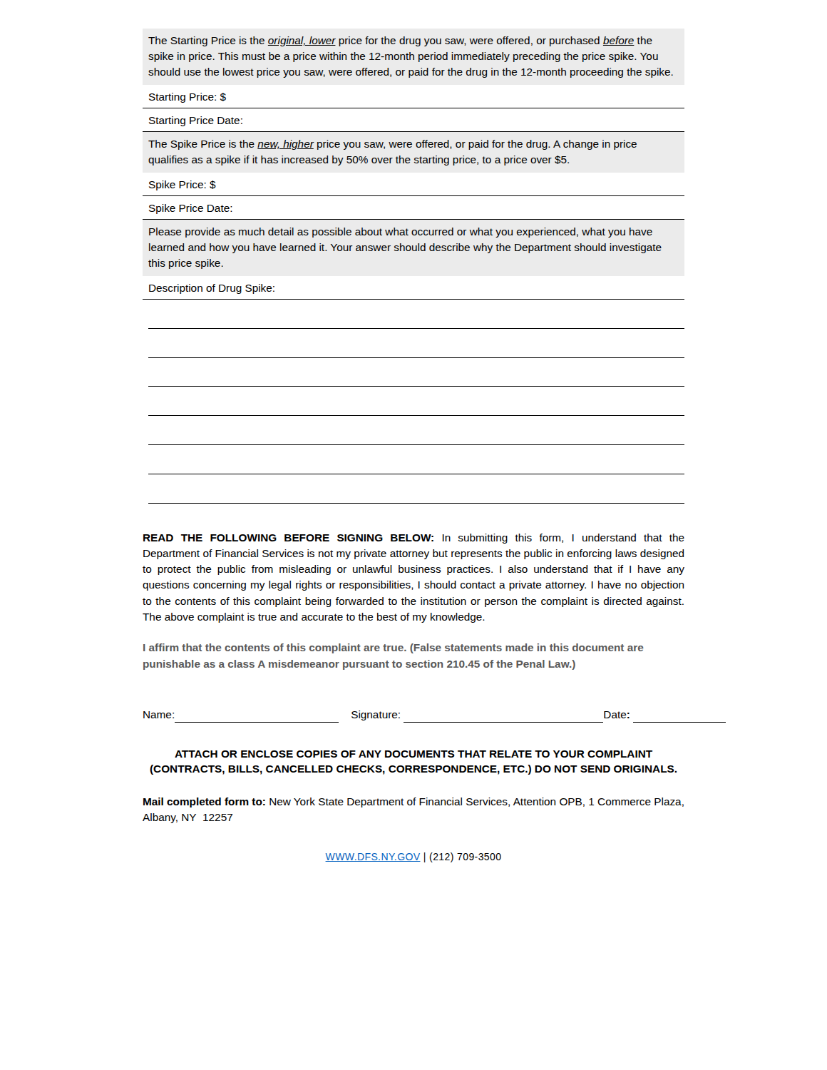The Starting Price is the original, lower price for the drug you saw, were offered, or purchased before the spike in price. This must be a price within the 12-month period immediately preceding the price spike. You should use the lowest price you saw, were offered, or paid for the drug in the 12-month proceeding the spike.
Starting Price: $
Starting Price Date:
The Spike Price is the new, higher price you saw, were offered, or paid for the drug. A change in price qualifies as a spike if it has increased by 50% over the starting price, to a price over $5.
Spike Price: $
Spike Price Date:
Please provide as much detail as possible about what occurred or what you experienced, what you have learned and how you have learned it. Your answer should describe why the Department should investigate this price spike.
Description of Drug Spike:
READ THE FOLLOWING BEFORE SIGNING BELOW: In submitting this form, I understand that the Department of Financial Services is not my private attorney but represents the public in enforcing laws designed to protect the public from misleading or unlawful business practices. I also understand that if I have any questions concerning my legal rights or responsibilities, I should contact a private attorney. I have no objection to the contents of this complaint being forwarded to the institution or person the complaint is directed against. The above complaint is true and accurate to the best of my knowledge.
I affirm that the contents of this complaint are true. (False statements made in this document are punishable as a class A misdemeanor pursuant to section 210.45 of the Penal Law.)
Name: Signature: Date:
ATTACH OR ENCLOSE COPIES OF ANY DOCUMENTS THAT RELATE TO YOUR COMPLAINT (CONTRACTS, BILLS, CANCELLED CHECKS, CORRESPONDENCE, ETC.) DO NOT SEND ORIGINALS.
Mail completed form to: New York State Department of Financial Services, Attention OPB, 1 Commerce Plaza, Albany, NY 12257
WWW.DFS.NY.GOV | (212) 709-3500